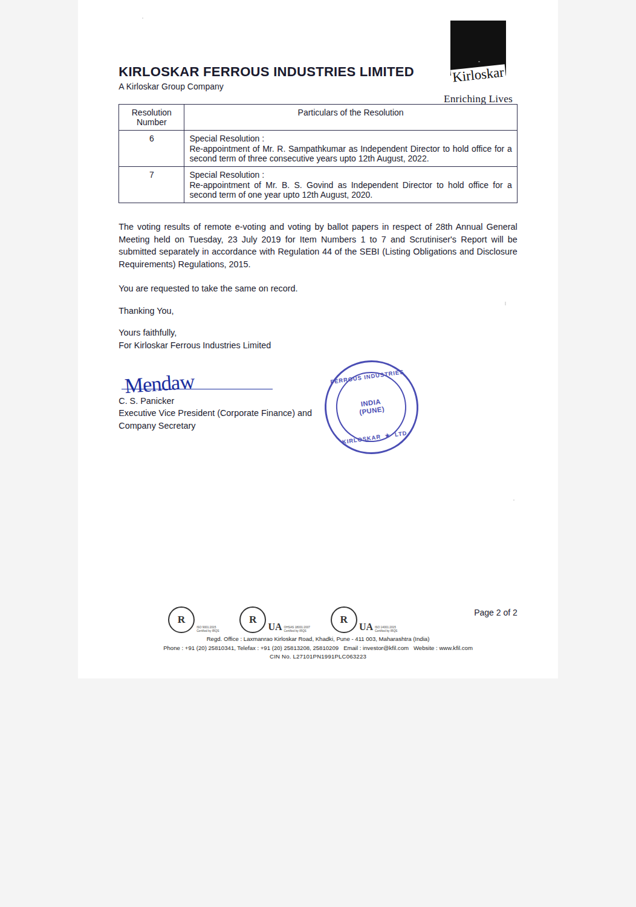Kirloskar
Enriching Lives
KIRLOSKAR FERROUS INDUSTRIES LIMITED
A Kirloskar Group Company
| Resolution Number | Particulars of the Resolution |
| --- | --- |
| 6 | Special Resolution : Re-appointment of Mr. R. Sampathkumar as Independent Director to hold office for a second term of three consecutive years upto 12th August, 2022. |
| 7 | Special Resolution : Re-appointment of Mr. B. S. Govind as Independent Director to hold office for a second term of one year upto 12th August, 2020. |
The voting results of remote e-voting and voting by ballot papers in respect of 28th Annual General Meeting held on Tuesday, 23 July 2019 for Item Numbers 1 to 7 and Scrutiniser's Report will be submitted separately in accordance with Regulation 44 of the SEBI (Listing Obligations and Disclosure Requirements) Regulations, 2015.
You are requested to take the same on record.
Thanking You,
Yours faithfully,
For Kirloskar Ferrous Industries Limited
FERROUS INDUSTRIES
INDIA
(PUNE)
KIRLOSKAR ★ LTD.
Mendaw
C. S. Panicker
Executive Vice President (Corporate Finance) and
Company Secretary
Page 2 of 2
R
ISO 9001:2015
Certified by IRQS
R
UA
OHSAS 18001:2007
Certified by IRQS
R
UA
ISO 14001:2015
Certified by IRQS
Regd. Office : Laxmanrao Kirloskar Road, Khadki, Pune - 411 003, Maharashtra (India)
Phone : +91 (20) 25810341, Telefax : +91 (20) 25813208, 25810209 Email : investor@kfil.com Website : www.kfil.com
CIN No. L27101PN1991PLC063223